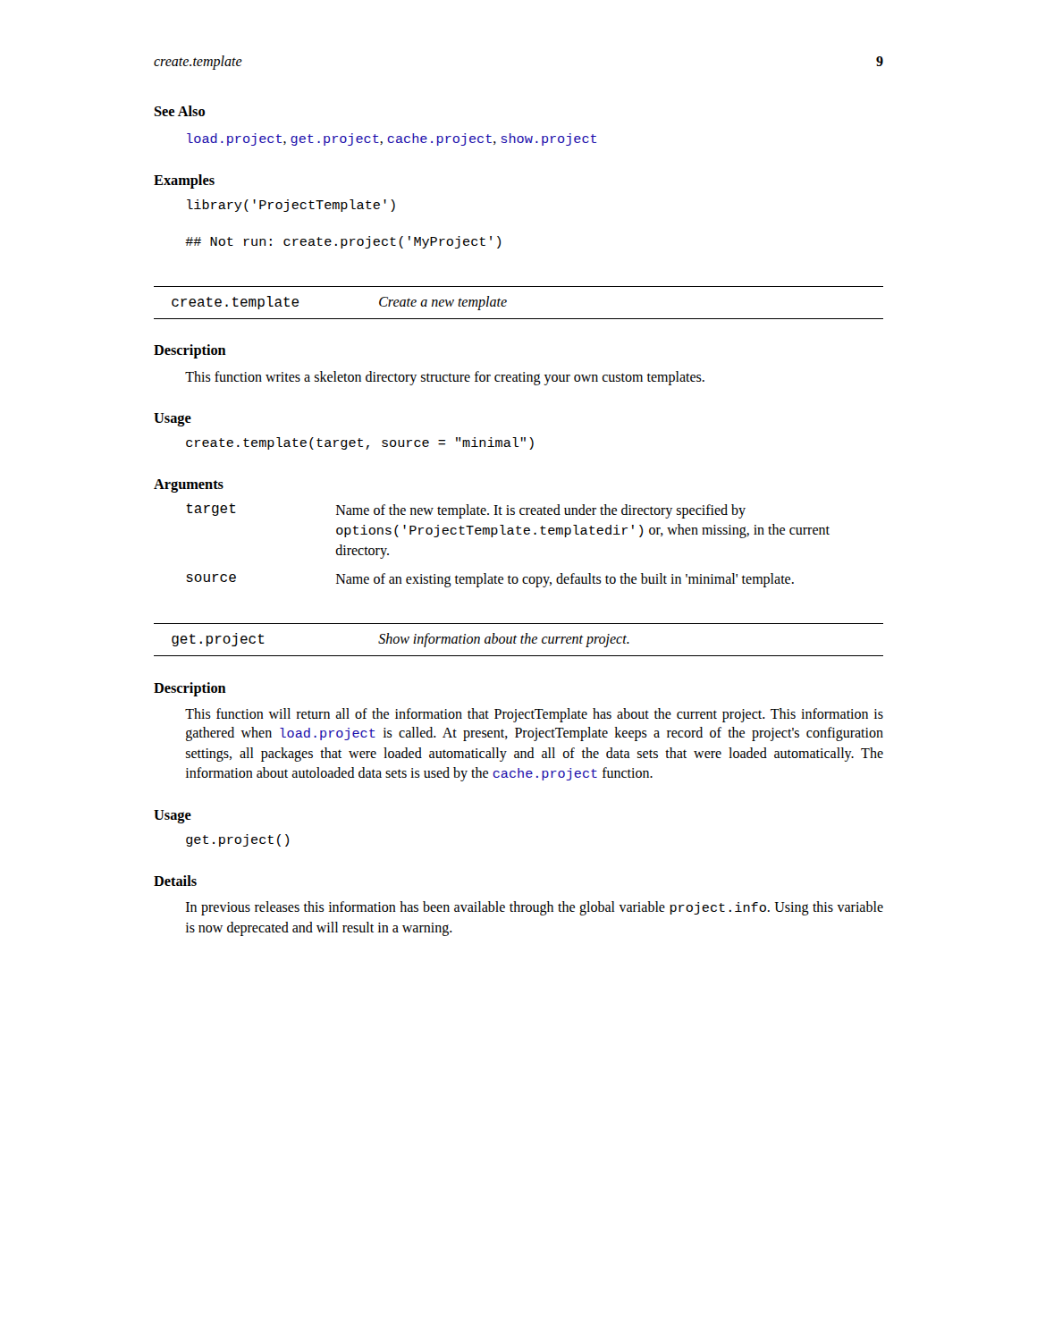create.template 9
See Also
load.project, get.project, cache.project, show.project
Examples
library('ProjectTemplate')

## Not run: create.project('MyProject')
create.template Create a new template
Description
This function writes a skeleton directory structure for creating your own custom templates.
Usage
create.template(target, source = "minimal")
Arguments
target
Name of the new template. It is created under the directory specified by options('ProjectTemplate.templatedir') or, when missing, in the current directory.
source
Name of an existing template to copy, defaults to the built in 'minimal' template.
get.project Show information about the current project.
Description
This function will return all of the information that ProjectTemplate has about the current project. This information is gathered when load.project is called. At present, ProjectTemplate keeps a record of the project's configuration settings, all packages that were loaded automatically and all of the data sets that were loaded automatically. The information about autoloaded data sets is used by the cache.project function.
Usage
get.project()
Details
In previous releases this information has been available through the global variable project.info. Using this variable is now deprecated and will result in a warning.